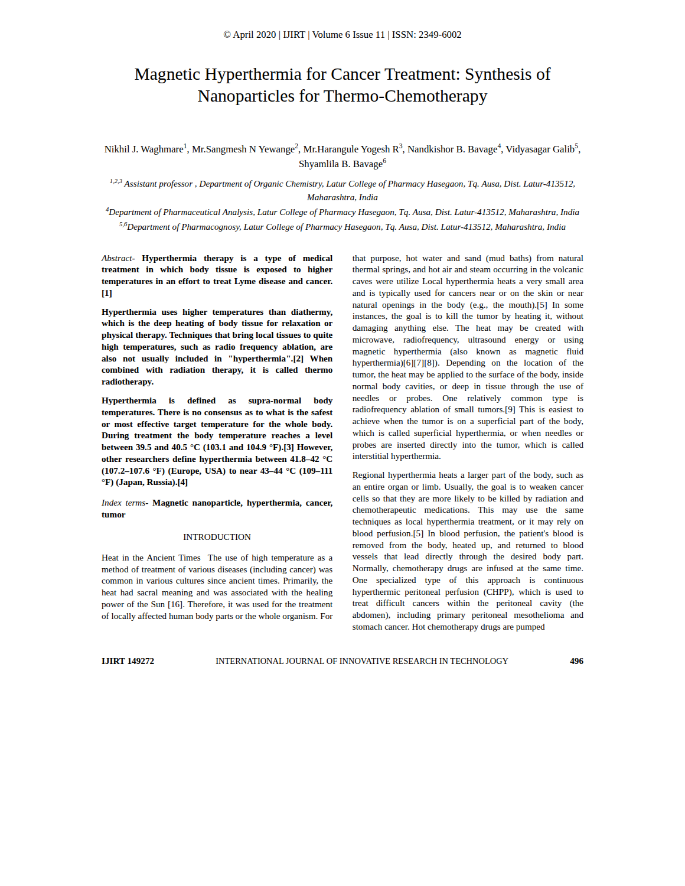© April 2020 | IJIRT | Volume 6 Issue 11 | ISSN: 2349-6002
Magnetic Hyperthermia for Cancer Treatment: Synthesis of Nanoparticles for Thermo-Chemotherapy
Nikhil J. Waghmare1, Mr.Sangmesh N Yewange2, Mr.Harangule Yogesh R3, Nandkishor B. Bavage4, Vidyasagar Galib5, Shyamlila B. Bavage6
1,2,3 Assistant professor , Department of Organic Chemistry, Latur College of Pharmacy Hasegaon, Tq. Ausa, Dist. Latur-413512, Maharashtra, India
4Department of Pharmaceutical Analysis, Latur College of Pharmacy Hasegaon, Tq. Ausa, Dist. Latur-413512, Maharashtra, India
5,6Department of Pharmacognosy, Latur College of Pharmacy Hasegaon, Tq. Ausa, Dist. Latur-413512, Maharashtra, India
Abstract- Hyperthermia therapy is a type of medical treatment in which body tissue is exposed to higher temperatures in an effort to treat Lyme disease and cancer.[1]
Hyperthermia uses higher temperatures than diathermy, which is the deep heating of body tissue for relaxation or physical therapy. Techniques that bring local tissues to quite high temperatures, such as radio frequency ablation, are also not usually included in "hyperthermia".[2] When combined with radiation therapy, it is called thermo radiotherapy.
Hyperthermia is defined as supra-normal body temperatures. There is no consensus as to what is the safest or most effective target temperature for the whole body. During treatment the body temperature reaches a level between 39.5 and 40.5 °C (103.1 and 104.9 °F).[3] However, other researchers define hyperthermia between 41.8–42 °C (107.2–107.6 °F) (Europe, USA) to near 43–44 °C (109–111 °F) (Japan, Russia).[4]
Index terms- Magnetic nanoparticle, hyperthermia, cancer, tumor
Introduction
Heat in the Ancient Times The use of high temperature as a method of treatment of various diseases (including cancer) was common in various cultures since ancient times. Primarily, the heat had sacral meaning and was associated with the healing power of the Sun [16]. Therefore, it was used for the treatment of locally affected human body parts or the whole organism. For that purpose, hot water and sand (mud baths) from natural thermal springs, and hot air and steam occurring in the volcanic caves were utilize Local hyperthermia heats a very small area and is typically used for cancers near or on the skin or near natural openings in the body (e.g., the mouth).[5] In some instances, the goal is to kill the tumor by heating it, without damaging anything else. The heat may be created with microwave, radiofrequency, ultrasound energy or using magnetic hyperthermia (also known as magnetic fluid hyperthermia)[6][7][8]). Depending on the location of the tumor, the heat may be applied to the surface of the body, inside normal body cavities, or deep in tissue through the use of needles or probes. One relatively common type is radiofrequency ablation of small tumors.[9] This is easiest to achieve when the tumor is on a superficial part of the body, which is called superficial hyperthermia, or when needles or probes are inserted directly into the tumor, which is called interstitial hyperthermia.
Regional hyperthermia heats a larger part of the body, such as an entire organ or limb. Usually, the goal is to weaken cancer cells so that they are more likely to be killed by radiation and chemotherapeutic medications. This may use the same techniques as local hyperthermia treatment, or it may rely on blood perfusion.[5] In blood perfusion, the patient's blood is removed from the body, heated up, and returned to blood vessels that lead directly through the desired body part. Normally, chemotherapy drugs are infused at the same time. One specialized type of this approach is continuous hyperthermic peritoneal perfusion (CHPP), which is used to treat difficult cancers within the peritoneal cavity (the abdomen), including primary peritoneal mesothelioma and stomach cancer. Hot chemotherapy drugs are pumped
IJIRT 149272 INTERNATIONAL JOURNAL OF INNOVATIVE RESEARCH IN TECHNOLOGY 496